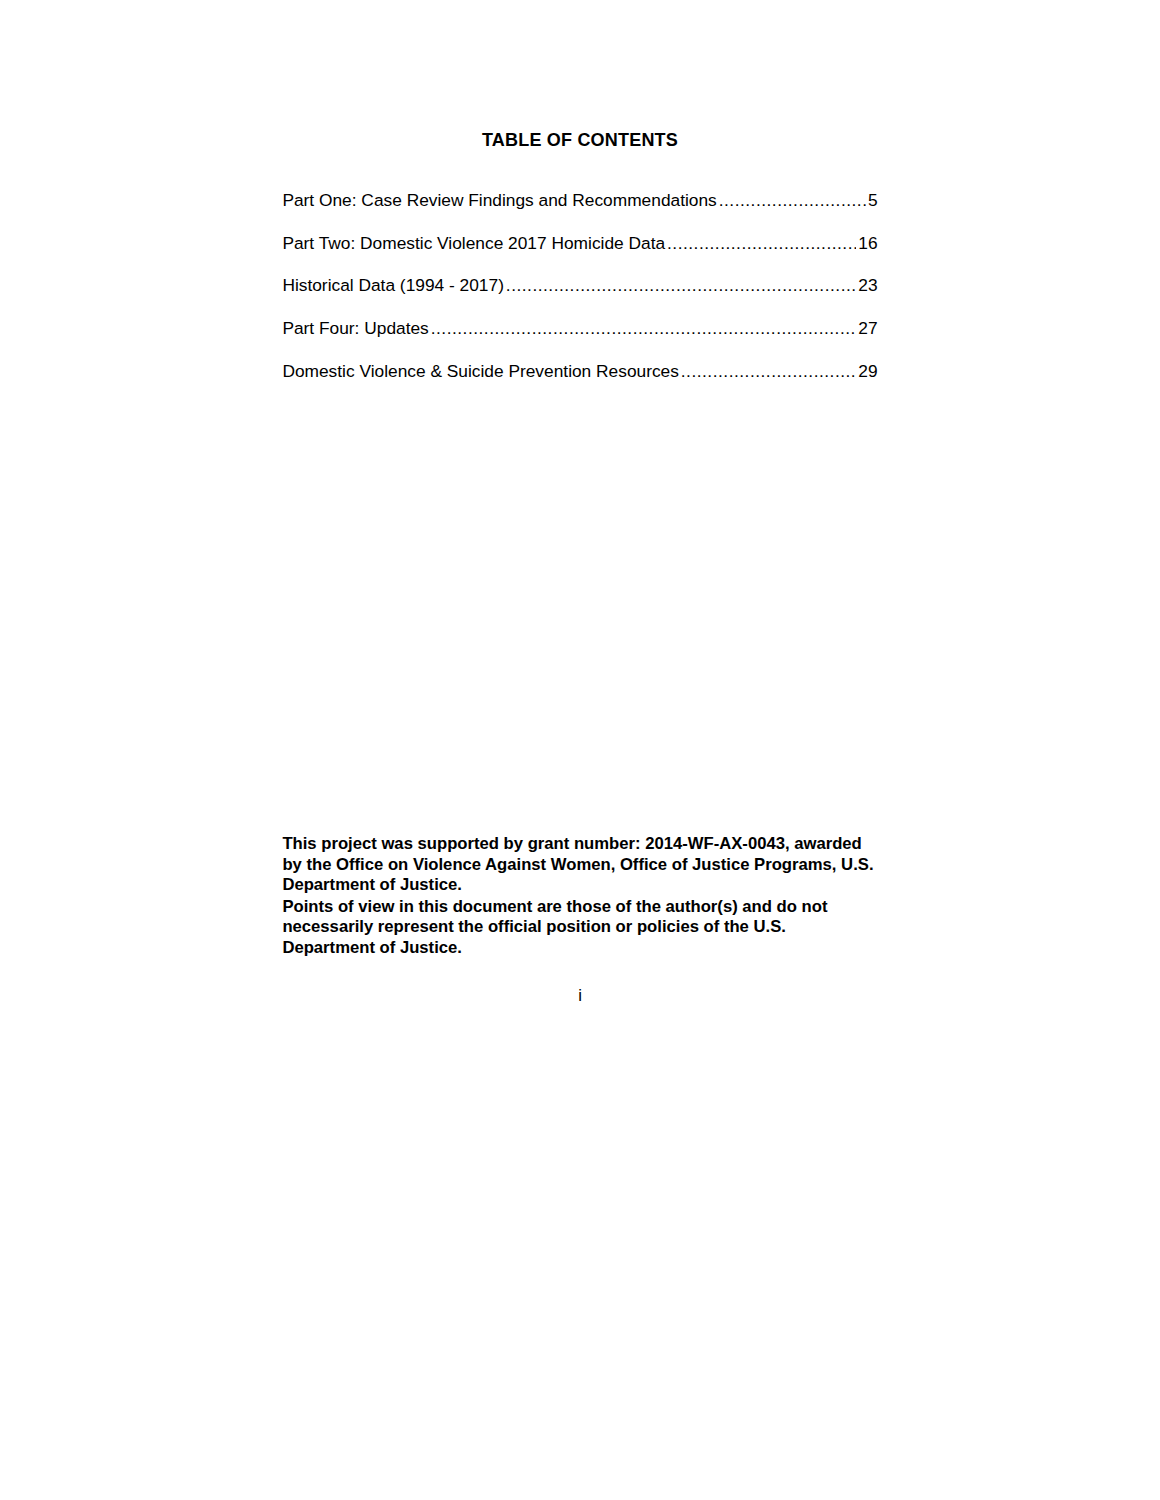TABLE OF CONTENTS
Part One: Case Review Findings and Recommendations .............................................. 5
Part Two: Domestic Violence 2017 Homicide Data ...................................................... 16
Historical Data (1994 - 2017) ....................................................................................... 23
Part Four: Updates ..................................................................................................... 27
Domestic Violence & Suicide Prevention Resources ................................................... 29
This project was supported by grant number: 2014-WF-AX-0043, awarded by the Office on Violence Against Women, Office of Justice Programs, U.S. Department of Justice.
Points of view in this document are those of the author(s) and do not necessarily represent the official position or policies of the U.S. Department of Justice.
i